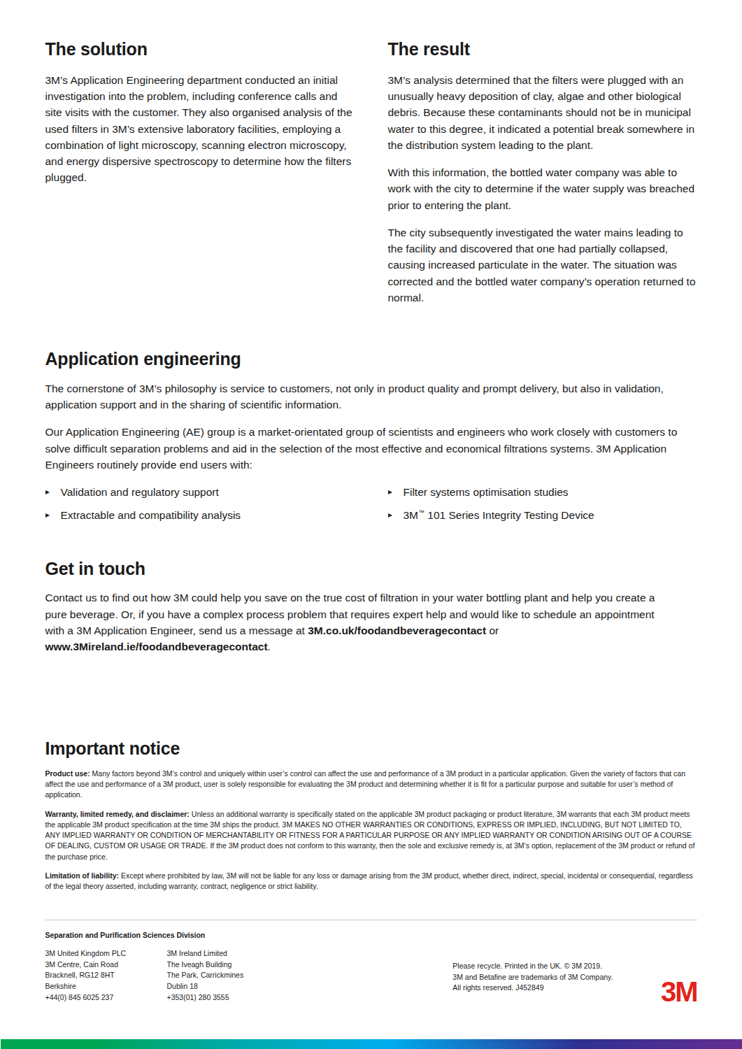The solution
3M’s Application Engineering department conducted an initial investigation into the problem, including conference calls and site visits with the customer. They also organised analysis of the used filters in 3M’s extensive laboratory facilities, employing a combination of light microscopy, scanning electron microscopy, and energy dispersive spectroscopy to determine how the filters plugged.
The result
3M’s analysis determined that the filters were plugged with an unusually heavy deposition of clay, algae and other biological debris. Because these contaminants should not be in municipal water to this degree, it indicated a potential break somewhere in the distribution system leading to the plant.
With this information, the bottled water company was able to work with the city to determine if the water supply was breached prior to entering the plant.
The city subsequently investigated the water mains leading to the facility and discovered that one had partially collapsed, causing increased particulate in the water. The situation was corrected and the bottled water company’s operation returned to normal.
Application engineering
The cornerstone of 3M’s philosophy is service to customers, not only in product quality and prompt delivery, but also in validation, application support and in the sharing of scientific information.
Our Application Engineering (AE) group is a market-orientated group of scientists and engineers who work closely with customers to solve difficult separation problems and aid in the selection of the most effective and economical filtrations systems. 3M Application Engineers routinely provide end users with:
Validation and regulatory support
Extractable and compatibility analysis
Filter systems optimisation studies
3M™ 101 Series Integrity Testing Device
Get in touch
Contact us to find out how 3M could help you save on the true cost of filtration in your water bottling plant and help you create a pure beverage. Or, if you have a complex process problem that requires expert help and would like to schedule an appointment with a 3M Application Engineer, send us a message at 3M.co.uk/foodandbeveragecontact or www.3Mireland.ie/foodandbeveragecontact.
Important notice
Product use: Many factors beyond 3M’s control and uniquely within user’s control can affect the use and performance of a 3M product in a particular application. Given the variety of factors that can affect the use and performance of a 3M product, user is solely responsible for evaluating the 3M product and determining whether it is fit for a particular purpose and suitable for user’s method of application.
Warranty, limited remedy, and disclaimer: Unless an additional warranty is specifically stated on the applicable 3M product packaging or product literature, 3M warrants that each 3M product meets the applicable 3M product specification at the time 3M ships the product. 3M MAKES NO OTHER WARRANTIES OR CONDITIONS, EXPRESS OR IMPLIED, INCLUDING, BUT NOT LIMITED TO, ANY IMPLIED WARRANTY OR CONDITION OF MERCHANTABILITY OR FITNESS FOR A PARTICULAR PURPOSE OR ANY IMPLIED WARRANTY OR CONDITION ARISING OUT OF A COURSE OF DEALING, CUSTOM OR USAGE OR TRADE. If the 3M product does not conform to this warranty, then the sole and exclusive remedy is, at 3M’s option, replacement of the 3M product or refund of the purchase price.
Limitation of liability: Except where prohibited by law, 3M will not be liable for any loss or damage arising from the 3M product, whether direct, indirect, special, incidental or consequential, regardless of the legal theory asserted, including warranty, contract, negligence or strict liability.
Separation and Purification Sciences Division
3M United Kingdom PLC
3M Centre, Cain Road
Bracknell, RG12 8HT
Berkshire
+44(0) 845 6025 237
3M Ireland Limited
The Iveagh Building
The Park, Carrickmines
Dublin 18
+353(01) 280 3555
Please recycle. Printed in the UK. © 3M 2019.
3M and Betafine are trademarks of 3M Company.
All rights reserved. J452849
3M